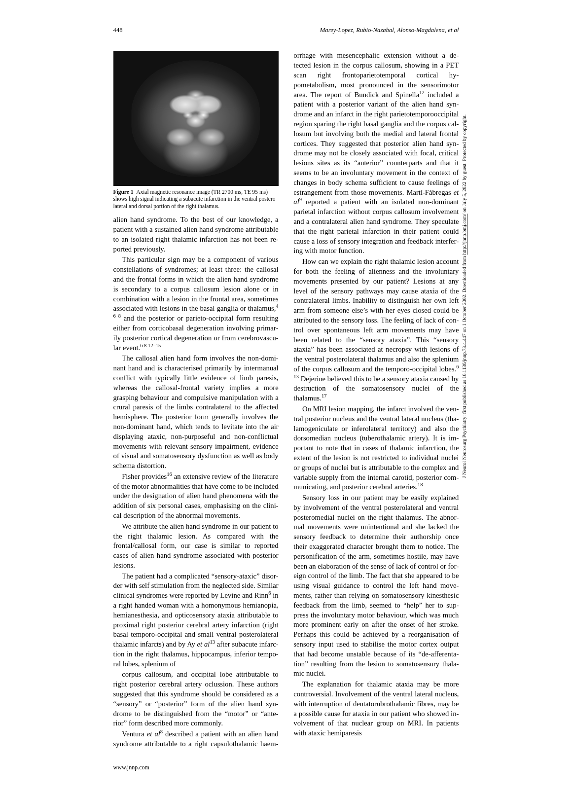448 Marey-Lopez, Rubio-Nazabal, Alonso-Magdalena, et al
Figure 1 Axial magnetic resonance image (TR 2700 ms, TE 95 ms) shows high signal indicating a subacute infarction in the ventral posterolateral and dorsal portion of the right thalamus.
alien hand syndrome. To the best of our knowledge, a patient with a sustained alien hand syndrome attributable to an isolated right thalamic infarction has not been reported previously.
This particular sign may be a component of various constellations of syndromes; at least three: the callosal and the frontal forms in which the alien hand syndrome is secondary to a corpus callosum lesion alone or in combination with a lesion in the frontal area, sometimes associated with lesions in the basal ganglia or thalamus,4 6 8 and the posterior or parieto-occipital form resulting either from corticobasal degeneration involving primarily posterior cortical degeneration or from cerebrovascular event.6 8 12–15
The callosal alien hand form involves the non-dominant hand and is characterised primarily by intermanual conflict with typically little evidence of limb paresis, whereas the callosal-frontal variety implies a more grasping behaviour and compulsive manipulation with a crural paresis of the limbs contralateral to the affected hemisphere. The posterior form generally involves the non-dominant hand, which tends to levitate into the air displaying ataxic, non-purposeful and non-conflictual movements with relevant sensory impairment, evidence of visual and somatosensory dysfunction as well as body schema distortion.
Fisher provides16 an extensive review of the literature of the motor abnormalities that have come to be included under the designation of alien hand phenomena with the addition of six personal cases, emphasising on the clinical description of the abnormal movements.
We attribute the alien hand syndrome in our patient to the right thalamic lesion. As compared with the frontal/callosal form, our case is similar to reported cases of alien hand syndrome associated with posterior lesions.
The patient had a complicated “sensory-ataxic” disorder with self stimulation from the neglected side. Similar clinical syndromes were reported by Levine and Rinn6 in a right handed woman with a homonymous hemianopia, hemianesthesia, and opticosensory ataxia attributable to proximal right posterior cerebral artery infarction (right basal temporo-occipital and small ventral posterolateral thalamic infarcts) and by Ay et al13 after subacute infarction in the right thalamus, hippocampus, inferior temporal lobes, splenium of
corpus callosum, and occipital lobe attributable to right posterior cerebral artery oclussion. These authors suggested that this syndrome should be considered as a “sensory” or “posterior” form of the alien hand syndrome to be distinguished from the “motor” or “anterior” form described more commonly.
Ventura et al8 described a patient with an alien hand syndrome attributable to a right capsulothalamic haemorrhage with mesencephalic extension without a detected lesion in the corpus callosum, showing in a PET scan right frontoparietotemporal cortical hypometabolism, most pronounced in the sensorimotor area. The report of Bundick and Spinella12 included a patient with a posterior variant of the alien hand syndrome and an infarct in the right parietotemporooccipital region sparing the right basal ganglia and the corpus callosum but involving both the medial and lateral frontal cortices. They suggested that posterior alien hand syndrome may not be closely associated with focal, critical lesions sites as its “anterior” counterparts and that it seems to be an involuntary movement in the context of changes in body schema sufficient to cause feelings of estrangement from those movements. Martí-Fábregas et al9 reported a patient with an isolated non-dominant parietal infarction without corpus callosum involvement and a contralateral alien hand syndrome. They speculate that the right parietal infarction in their patient could cause a loss of sensory integration and feedback interfering with motor function.
How can we explain the right thalamic lesion account for both the feeling of alienness and the involuntary movements presented by our patient? Lesions at any level of the sensory pathways may cause ataxia of the contralateral limbs. Inability to distinguish her own left arm from someone else’s with her eyes closed could be attributed to the sensory loss. The feeling of lack of control over spontaneous left arm movements may have been related to the “sensory ataxia”. This “sensory ataxia” has been associated at necropsy with lesions of the ventral posterolateral thalamus and also the splenium of the corpus callosum and the temporo-occipital lobes.6 13 Dejerine believed this to be a sensory ataxia caused by destruction of the somatosensory nuclei of the thalamus.17
On MRI lesion mapping, the infarct involved the ventral posterior nucleus and the ventral lateral nucleus (thalamogeniculate or inferolateral territory) and also the dorsomedian nucleus (tuberothalamic artery). It is important to note that in cases of thalamic infarction, the extent of the lesion is not restricted to individual nuclei or groups of nuclei but is attributable to the complex and variable supply from the internal carotid, posterior communicating, and posterior cerebral arteries.18
Sensory loss in our patient may be easily explained by involvement of the ventral posterolateral and ventral posteromedial nuclei on the right thalamus. The abnormal movements were unintentional and she lacked the sensory feedback to determine their authorship once their exaggerated character brought them to notice. The personification of the arm, sometimes hostile, may have been an elaboration of the sense of lack of control or foreign control of the limb. The fact that she appeared to be using visual guidance to control the left hand movements, rather than relying on somatosensory kinesthesic feedback from the limb, seemed to “help” her to suppress the involuntary motor behaviour, which was much more prominent early on after the onset of her stroke. Perhaps this could be achieved by a reorganisation of sensory input used to stabilise the motor cortex output that had become unstable because of its “de-afferentation” resulting from the lesion to somatosensory thalamic nuclei.
The explanation for thalamic ataxia may be more controversial. Involvement of the ventral lateral nucleus, with interruption of dentatorubrothalamic fibres, may be a possible cause for ataxia in our patient who showed involvement of that nuclear group on MRI. In patients with ataxic hemiparesis
www.jnnp.com
J Neurol Neurosurg Psychiatry: first published as 10.1136/jnnp.73.4.447 on 1 October 2002. Downloaded from http://jnnp.bmj.com/ on July 5, 2022 by guest. Protected by copyright.